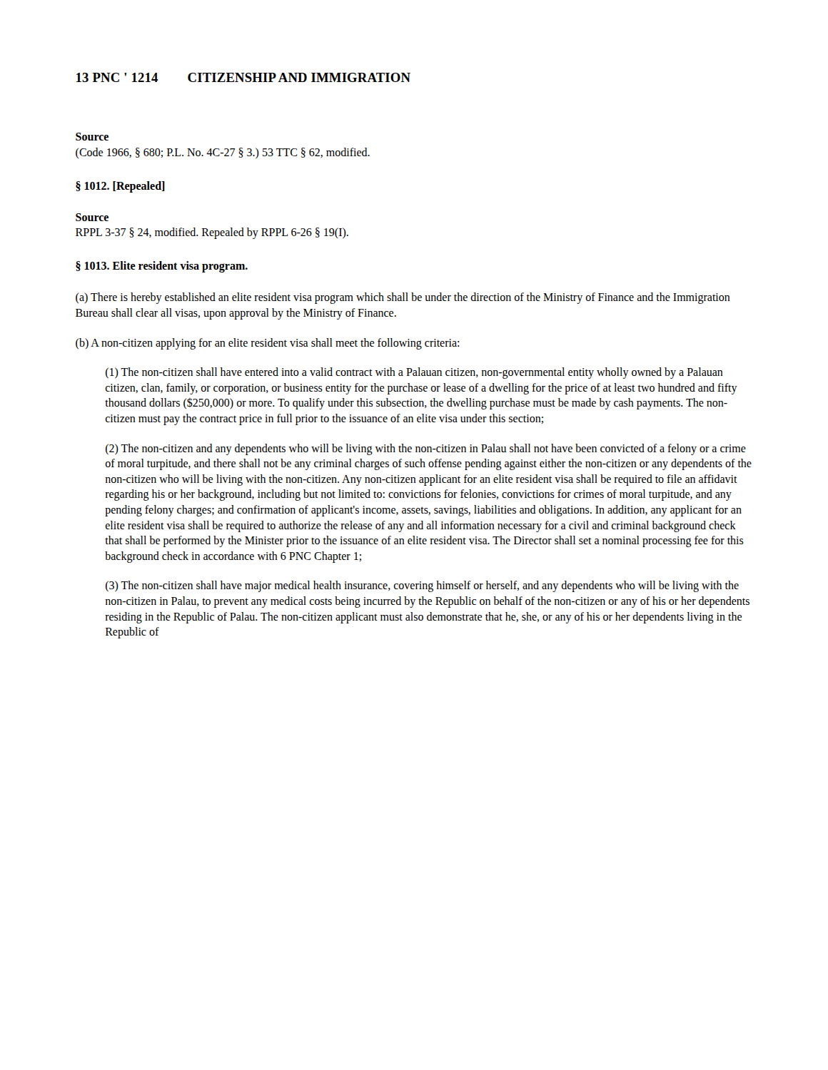13 PNC ' 1214 CITIZENSHIP AND IMMIGRATION
Source
(Code 1966, § 680; P.L. No. 4C-27 § 3.) 53 TTC § 62, modified.
§ 1012. [Repealed]
Source
RPPL 3-37 § 24, modified. Repealed by RPPL 6-26 § 19(I).
§ 1013. Elite resident visa program.
(a) There is hereby established an elite resident visa program which shall be under the direction of the Ministry of Finance and the Immigration Bureau shall clear all visas, upon approval by the Ministry of Finance.
(b) A non-citizen applying for an elite resident visa shall meet the following criteria:
(1) The non-citizen shall have entered into a valid contract with a Palauan citizen, non-governmental entity wholly owned by a Palauan citizen, clan, family, or corporation, or business entity for the purchase or lease of a dwelling for the price of at least two hundred and fifty thousand dollars ($250,000) or more. To qualify under this subsection, the dwelling purchase must be made by cash payments. The non-citizen must pay the contract price in full prior to the issuance of an elite visa under this section;
(2) The non-citizen and any dependents who will be living with the non-citizen in Palau shall not have been convicted of a felony or a crime of moral turpitude, and there shall not be any criminal charges of such offense pending against either the non-citizen or any dependents of the non-citizen who will be living with the non-citizen. Any non-citizen applicant for an elite resident visa shall be required to file an affidavit regarding his or her background, including but not limited to: convictions for felonies, convictions for crimes of moral turpitude, and any pending felony charges; and confirmation of applicant's income, assets, savings, liabilities and obligations. In addition, any applicant for an elite resident visa shall be required to authorize the release of any and all information necessary for a civil and criminal background check that shall be performed by the Minister prior to the issuance of an elite resident visa. The Director shall set a nominal processing fee for this background check in accordance with 6 PNC Chapter 1;
(3) The non-citizen shall have major medical health insurance, covering himself or herself, and any dependents who will be living with the non-citizen in Palau, to prevent any medical costs being incurred by the Republic on behalf of the non-citizen or any of his or her dependents residing in the Republic of Palau. The non-citizen applicant must also demonstrate that he, she, or any of his or her dependents living in the Republic of